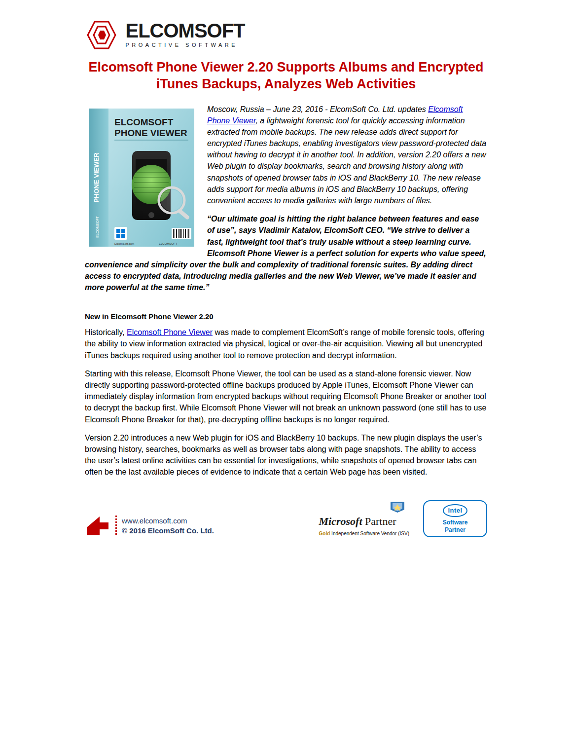ELCOMSOFT
PROACTIVE SOFTWARE
Elcomsoft Phone Viewer 2.20 Supports Albums and Encrypted iTunes Backups, Analyzes Web Activities
PHONE VIEWER ELCOMSOFT ELCOMSOFT PHONE VIEWER ElcomSoft.com ELCOMSOFT
Moscow, Russia – June 23, 2016 - ElcomSoft Co. Ltd. updates Elcomsoft Phone Viewer, a lightweight forensic tool for quickly accessing information extracted from mobile backups. The new release adds direct support for encrypted iTunes backups, enabling investigators view password-protected data without having to decrypt it in another tool. In addition, version 2.20 offers a new Web plugin to display bookmarks, search and browsing history along with snapshots of opened browser tabs in iOS and BlackBerry 10. The new release adds support for media albums in iOS and BlackBerry 10 backups, offering convenient access to media galleries with large numbers of files.
“Our ultimate goal is hitting the right balance between features and ease of use”, says Vladimir Katalov, ElcomSoft CEO. “We strive to deliver a fast, lightweight tool that’s truly usable without a steep learning curve. Elcomsoft Phone Viewer is a perfect solution for experts who value speed, convenience and simplicity over the bulk and complexity of traditional forensic suites. By adding direct access to encrypted data, introducing media galleries and the new Web Viewer, we’ve made it easier and more powerful at the same time.”
New in Elcomsoft Phone Viewer 2.20
Historically, Elcomsoft Phone Viewer was made to complement ElcomSoft’s range of mobile forensic tools, offering the ability to view information extracted via physical, logical or over-the-air acquisition. Viewing all but unencrypted iTunes backups required using another tool to remove protection and decrypt information.
Starting with this release, Elcomsoft Phone Viewer, the tool can be used as a stand-alone forensic viewer. Now directly supporting password-protected offline backups produced by Apple iTunes, Elcomsoft Phone Viewer can immediately display information from encrypted backups without requiring Elcomsoft Phone Breaker or another tool to decrypt the backup first. While Elcomsoft Phone Viewer will not break an unknown password (one still has to use Elcomsoft Phone Breaker for that), pre-decrypting offline backups is no longer required.
Version 2.20 introduces a new Web plugin for iOS and BlackBerry 10 backups. The new plugin displays the user’s browsing history, searches, bookmarks as well as browser tabs along with page snapshots. The ability to access the user’s latest online activities can be essential for investigations, while snapshots of opened browser tabs can often be the last available pieces of evidence to indicate that a certain Web page has been visited.
www.elcomsoft.com
© 2016 ElcomSoft Co. Ltd.
Microsoft Partner
Gold Independent Software Vendor (ISV)
intel
Software
Partner